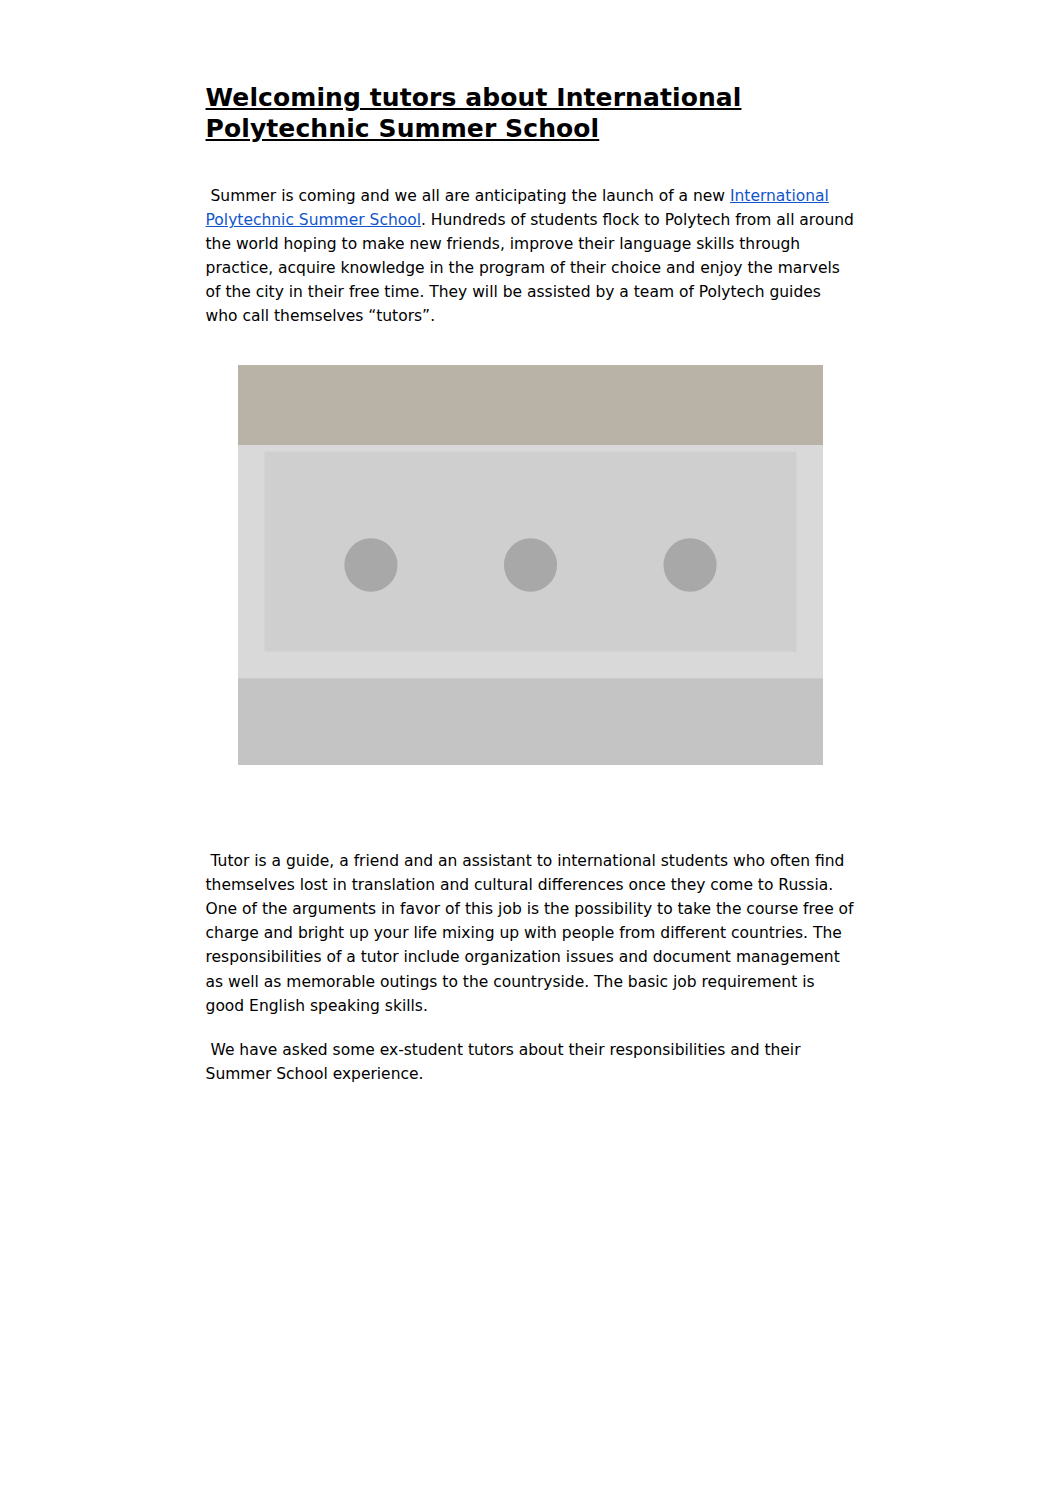Welcoming tutors about International Polytechnic Summer School
Summer is coming and we all are anticipating the launch of a new International Polytechnic Summer School. Hundreds of students flock to Polytech from all around the world hoping to make new friends, improve their language skills through practice, acquire knowledge in the program of their choice and enjoy the marvels of the city in their free time. They will be assisted by a team of Polytech guides who call themselves “tutors”.
Tutor is a guide, a friend and an assistant to international students who often find themselves lost in translation and cultural differences once they come to Russia. One of the arguments in favor of this job is the possibility to take the course free of charge and bright up your life mixing up with people from different countries. The responsibilities of a tutor include organization issues and document management as well as memorable outings to the countryside. The basic job requirement is good English speaking skills.
We have asked some ex-student tutors about their responsibilities and their Summer School experience.